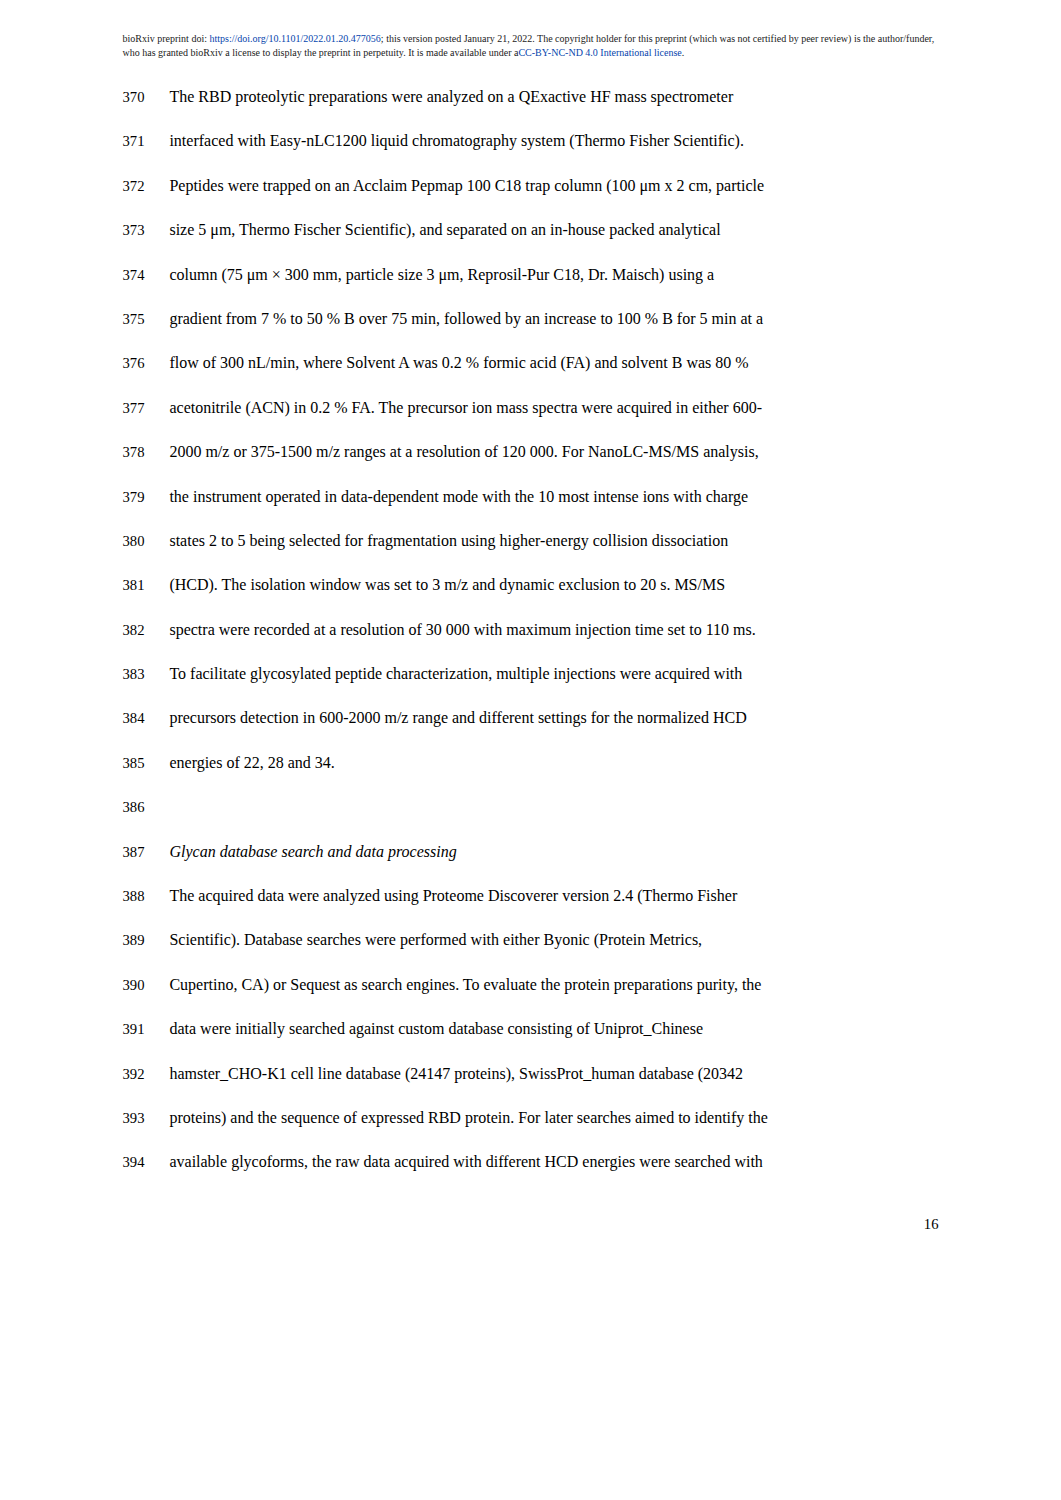bioRxiv preprint doi: https://doi.org/10.1101/2022.01.20.477056; this version posted January 21, 2022. The copyright holder for this preprint (which was not certified by peer review) is the author/funder, who has granted bioRxiv a license to display the preprint in perpetuity. It is made available under aCC-BY-NC-ND 4.0 International license.
370
The RBD proteolytic preparations were analyzed on a QExactive HF mass spectrometer
371
interfaced with Easy-nLC1200 liquid chromatography system (Thermo Fisher Scientific).
372
Peptides were trapped on an Acclaim Pepmap 100 C18 trap column (100 μm x 2 cm, particle
373
size 5 μm, Thermo Fischer Scientific), and separated on an in-house packed analytical
374
column (75 μm × 300 mm, particle size 3 μm, Reprosil-Pur C18, Dr. Maisch) using a
375
gradient from 7 % to 50 % B over 75 min, followed by an increase to 100 % B for 5 min at a
376
flow of 300 nL/min, where Solvent A was 0.2 % formic acid (FA) and solvent B was 80 %
377
acetonitrile (ACN) in 0.2 % FA. The precursor ion mass spectra were acquired in either 600-
378
2000 m/z or 375-1500 m/z ranges at a resolution of 120 000. For NanoLC-MS/MS analysis,
379
the instrument operated in data-dependent mode with the 10 most intense ions with charge
380
states 2 to 5 being selected for fragmentation using higher-energy collision dissociation
381
(HCD). The isolation window was set to 3 m/z and dynamic exclusion to 20 s. MS/MS
382
spectra were recorded at a resolution of 30 000 with maximum injection time set to 110 ms.
383
To facilitate glycosylated peptide characterization, multiple injections were acquired with
384
precursors detection in 600-2000 m/z range and different settings for the normalized HCD
385
energies of 22, 28 and 34.
386
387
Glycan database search and data processing
388
The acquired data were analyzed using Proteome Discoverer version 2.4 (Thermo Fisher
389
Scientific). Database searches were performed with either Byonic (Protein Metrics,
390
Cupertino, CA) or Sequest as search engines. To evaluate the protein preparations purity, the
391
data were initially searched against custom database consisting of Uniprot_Chinese
392
hamster_CHO-K1 cell line database (24147 proteins), SwissProt_human database (20342
393
proteins) and the sequence of expressed RBD protein. For later searches aimed to identify the
394
available glycoforms, the raw data acquired with different HCD energies were searched with
16